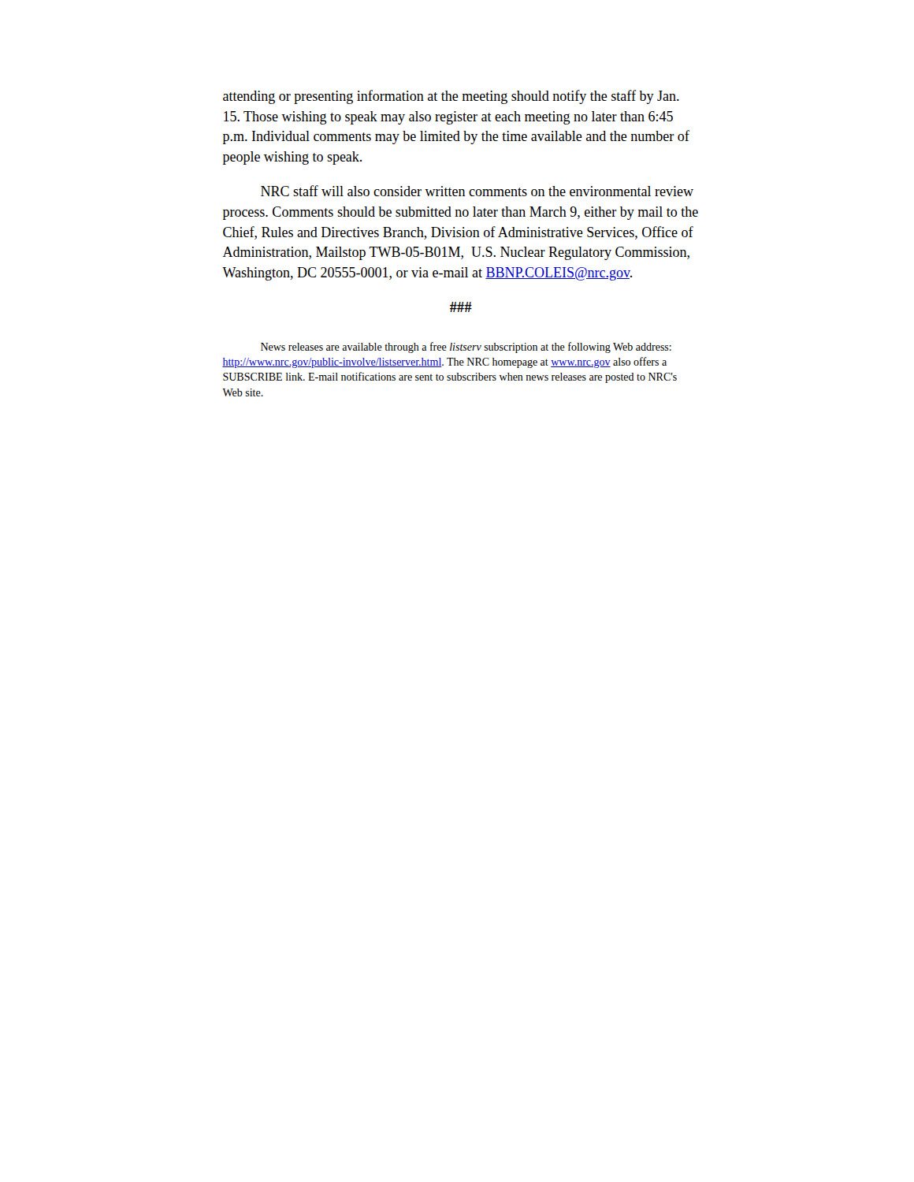attending or presenting information at the meeting should notify the staff by Jan. 15. Those wishing to speak may also register at each meeting no later than 6:45 p.m. Individual comments may be limited by the time available and the number of people wishing to speak.
NRC staff will also consider written comments on the environmental review process. Comments should be submitted no later than March 9, either by mail to the Chief, Rules and Directives Branch, Division of Administrative Services, Office of Administration, Mailstop TWB-05-B01M, U.S. Nuclear Regulatory Commission, Washington, DC 20555-0001, or via e-mail at BBNP.COLEIS@nrc.gov.
###
News releases are available through a free listserv subscription at the following Web address: http://www.nrc.gov/public-involve/listserver.html. The NRC homepage at www.nrc.gov also offers a SUBSCRIBE link. E-mail notifications are sent to subscribers when news releases are posted to NRC's Web site.